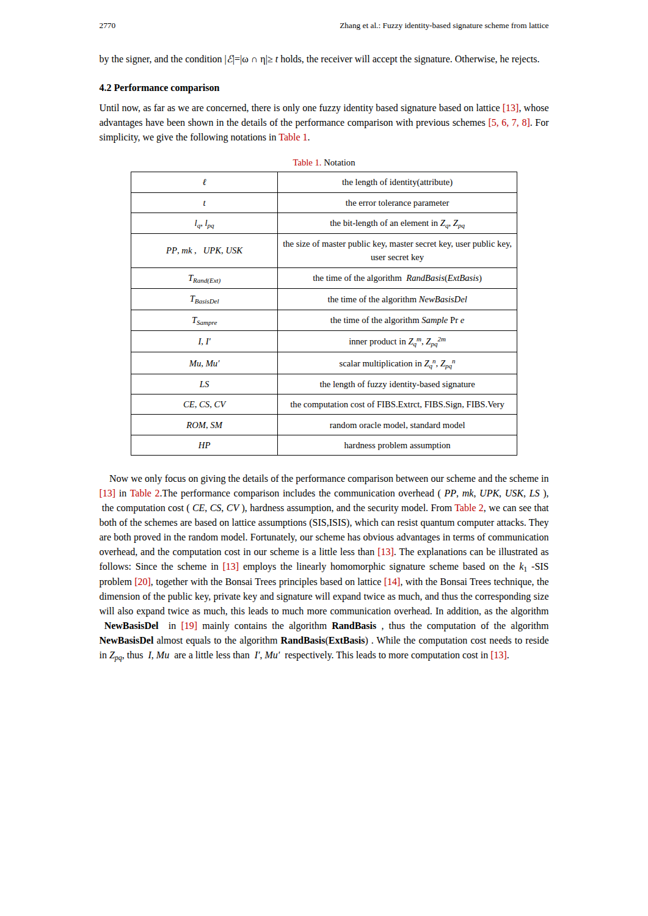2770 Zhang et al.: Fuzzy identity-based signature scheme from lattice
by the signer, and the condition |ℰ|=|ω ∩ η|≥ t holds, the receiver will accept the signature. Otherwise, he rejects.
4.2 Performance comparison
Until now, as far as we are concerned, there is only one fuzzy identity based signature based on lattice [13], whose advantages have been shown in the details of the performance comparison with previous schemes [5, 6, 7, 8]. For simplicity, we give the following notations in Table 1.
Table 1. Notation
| ℓ | the length of identity(attribute) |
| t | the error tolerance parameter |
| l q , l pq | the bit-length of an element in Z q , Z pq |
| PP , mk , UPK , USK | the size of master public key, master secret key, user public key, user secret key |
| T Rand(Ext) | the time of the algorithm RandBasis ( ExtBasis ) |
| T BasisDel | the time of the algorithm NewBasisDel |
| T Sampre | the time of the algorithm Sample Pr e |
| I , I′ | inner product in Z q m , Z pq 2m |
| Mu , Mu′ | scalar multiplication in Z q n , Z pq n |
| LS | the length of fuzzy identity-based signature |
| CE , CS , CV | the computation cost of FIBS.Extrct, FIBS.Sign, FIBS.Very |
| ROM , SM | random oracle model, standard model |
| HP | hardness problem assumption |
Now we only focus on giving the details of the performance comparison between our scheme and the scheme in [13] in Table 2.The performance comparison includes the communication overhead ( PP, mk, UPK, USK, LS ), the computation cost ( CE, CS, CV ), hardness assumption, and the security model. From Table 2, we can see that both of the schemes are based on lattice assumptions (SIS,ISIS), which can resist quantum computer attacks. They are both proved in the random model. Fortunately, our scheme has obvious advantages in terms of communication overhead, and the computation cost in our scheme is a little less than [13]. The explanations can be illustrated as follows: Since the scheme in [13] employs the linearly homomorphic signature scheme based on the k1 -SIS problem [20], together with the Bonsai Trees principles based on lattice [14], with the Bonsai Trees technique, the dimension of the public key, private key and signature will expand twice as much, and thus the corresponding size will also expand twice as much, this leads to much more communication overhead. In addition, as the algorithm NewBasisDel in [19] mainly contains the algorithm RandBasis , thus the computation of the algorithm NewBasisDel almost equals to the algorithm RandBasis(ExtBasis) . While the computation cost needs to reside in Zpq, thus I, Mu are a little less than I′, Mu′ respectively. This leads to more computation cost in [13].